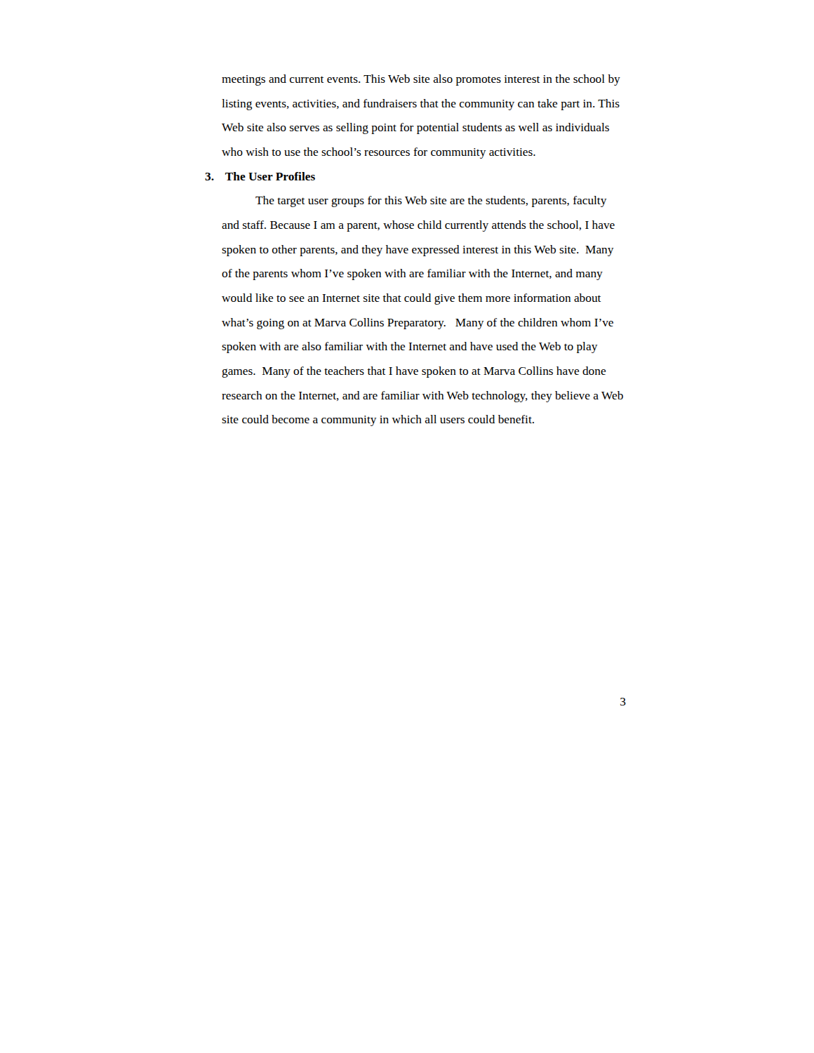meetings and current events. This Web site also promotes interest in the school by listing events, activities, and fundraisers that the community can take part in. This Web site also serves as selling point for potential students as well as individuals who wish to use the school’s resources for community activities.
3. The User Profiles
The target user groups for this Web site are the students, parents, faculty and staff. Because I am a parent, whose child currently attends the school, I have spoken to other parents, and they have expressed interest in this Web site. Many of the parents whom I’ve spoken with are familiar with the Internet, and many would like to see an Internet site that could give them more information about what’s going on at Marva Collins Preparatory. Many of the children whom I’ve spoken with are also familiar with the Internet and have used the Web to play games. Many of the teachers that I have spoken to at Marva Collins have done research on the Internet, and are familiar with Web technology, they believe a Web site could become a community in which all users could benefit.
3